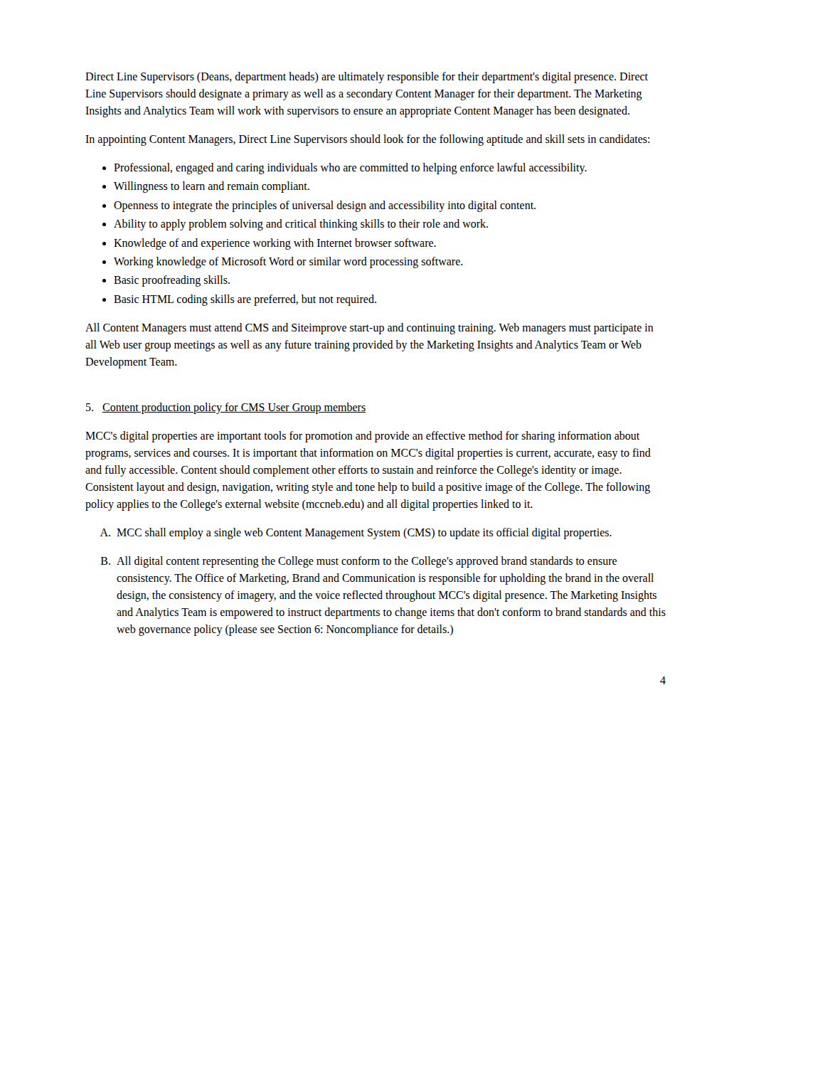Direct Line Supervisors (Deans, department heads) are ultimately responsible for their department's digital presence. Direct Line Supervisors should designate a primary as well as a secondary Content Manager for their department. The Marketing Insights and Analytics Team will work with supervisors to ensure an appropriate Content Manager has been designated.
In appointing Content Managers, Direct Line Supervisors should look for the following aptitude and skill sets in candidates:
Professional, engaged and caring individuals who are committed to helping enforce lawful accessibility.
Willingness to learn and remain compliant.
Openness to integrate the principles of universal design and accessibility into digital content.
Ability to apply problem solving and critical thinking skills to their role and work.
Knowledge of and experience working with Internet browser software.
Working knowledge of Microsoft Word or similar word processing software.
Basic proofreading skills.
Basic HTML coding skills are preferred, but not required.
All Content Managers must attend CMS and Siteimprove start-up and continuing training. Web managers must participate in all Web user group meetings as well as any future training provided by the Marketing Insights and Analytics Team or Web Development Team.
5. Content production policy for CMS User Group members
MCC's digital properties are important tools for promotion and provide an effective method for sharing information about programs, services and courses. It is important that information on MCC's digital properties is current, accurate, easy to find and fully accessible. Content should complement other efforts to sustain and reinforce the College's identity or image. Consistent layout and design, navigation, writing style and tone help to build a positive image of the College. The following policy applies to the College's external website (mccneb.edu) and all digital properties linked to it.
MCC shall employ a single web Content Management System (CMS) to update its official digital properties.
All digital content representing the College must conform to the College's approved brand standards to ensure consistency. The Office of Marketing, Brand and Communication is responsible for upholding the brand in the overall design, the consistency of imagery, and the voice reflected throughout MCC's digital presence. The Marketing Insights and Analytics Team is empowered to instruct departments to change items that don't conform to brand standards and this web governance policy (please see Section 6: Noncompliance for details.)
4